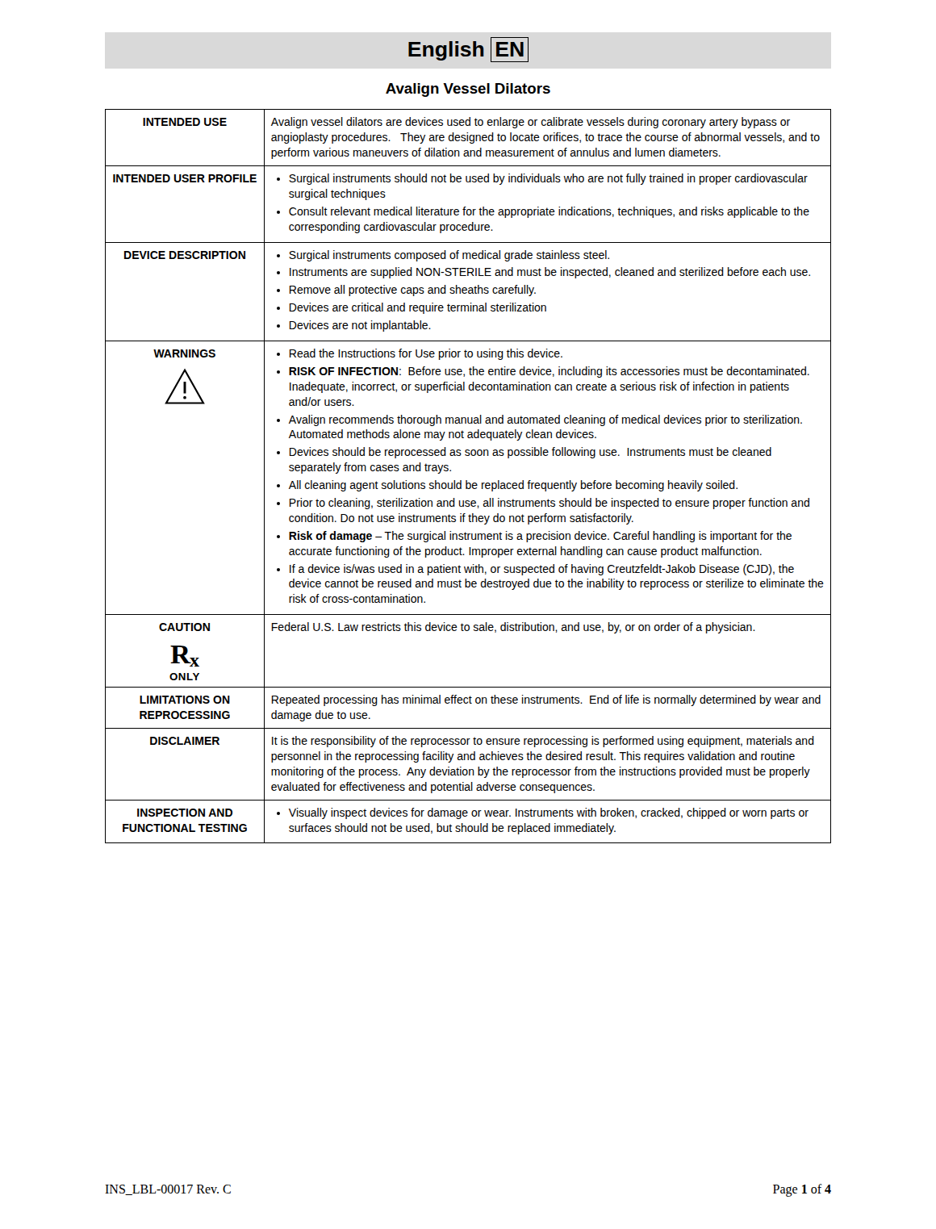English
EN
Avalign Vessel Dilators
| INTENDED USE | Avalign vessel dilators are devices used to enlarge or calibrate vessels during coronary artery bypass or angioplasty procedures. They are designed to locate orifices, to trace the course of abnormal vessels, and to perform various maneuvers of dilation and measurement of annulus and lumen diameters. |
| INTENDED USER PROFILE | Surgical instruments should not be used by individuals who are not fully trained in proper cardiovascular surgical techniques Consult relevant medical literature for the appropriate indications, techniques, and risks applicable to the corresponding cardiovascular procedure. |
| DEVICE DESCRIPTION | Surgical instruments composed of medical grade stainless steel. Instruments are supplied NON-STERILE and must be inspected, cleaned and sterilized before each use. Remove all protective caps and sheaths carefully. Devices are critical and require terminal sterilization Devices are not implantable. |
| WARNINGS | Read the Instructions for Use prior to using this device. RISK OF INFECTION : Before use, the entire device, including its accessories must be decontaminated. Inadequate, incorrect, or superficial decontamination can create a serious risk of infection in patients and/or users. Avalign recommends thorough manual and automated cleaning of medical devices prior to sterilization. Automated methods alone may not adequately clean devices. Devices should be reprocessed as soon as possible following use. Instruments must be cleaned separately from cases and trays. All cleaning agent solutions should be replaced frequently before becoming heavily soiled. Prior to cleaning, sterilization and use, all instruments should be inspected to ensure proper function and condition. Do not use instruments if they do not perform satisfactorily. Risk of damage – The surgical instrument is a precision device. Careful handling is important for the accurate functioning of the product. Improper external handling can cause product malfunction. If a device is/was used in a patient with, or suspected of having Creutzfeldt-Jakob Disease (CJD), the device cannot be reused and must be destroyed due to the inability to reprocess or sterilize to eliminate the risk of cross-contamination. |
| CAUTION R x ONLY | Federal U.S. Law restricts this device to sale, distribution, and use, by, or on order of a physician. |
| LIMITATIONS ON REPROCESSING | Repeated processing has minimal effect on these instruments. End of life is normally determined by wear and damage due to use. |
| DISCLAIMER | It is the responsibility of the reprocessor to ensure reprocessing is performed using equipment, materials and personnel in the reprocessing facility and achieves the desired result. This requires validation and routine monitoring of the process. Any deviation by the reprocessor from the instructions provided must be properly evaluated for effectiveness and potential adverse consequences. |
| INSPECTION AND FUNCTIONAL TESTING | Visually inspect devices for damage or wear. Instruments with broken, cracked, chipped or worn parts or surfaces should not be used, but should be replaced immediately. |
INS_LBL-00017 Rev. C
Page 1 of 4